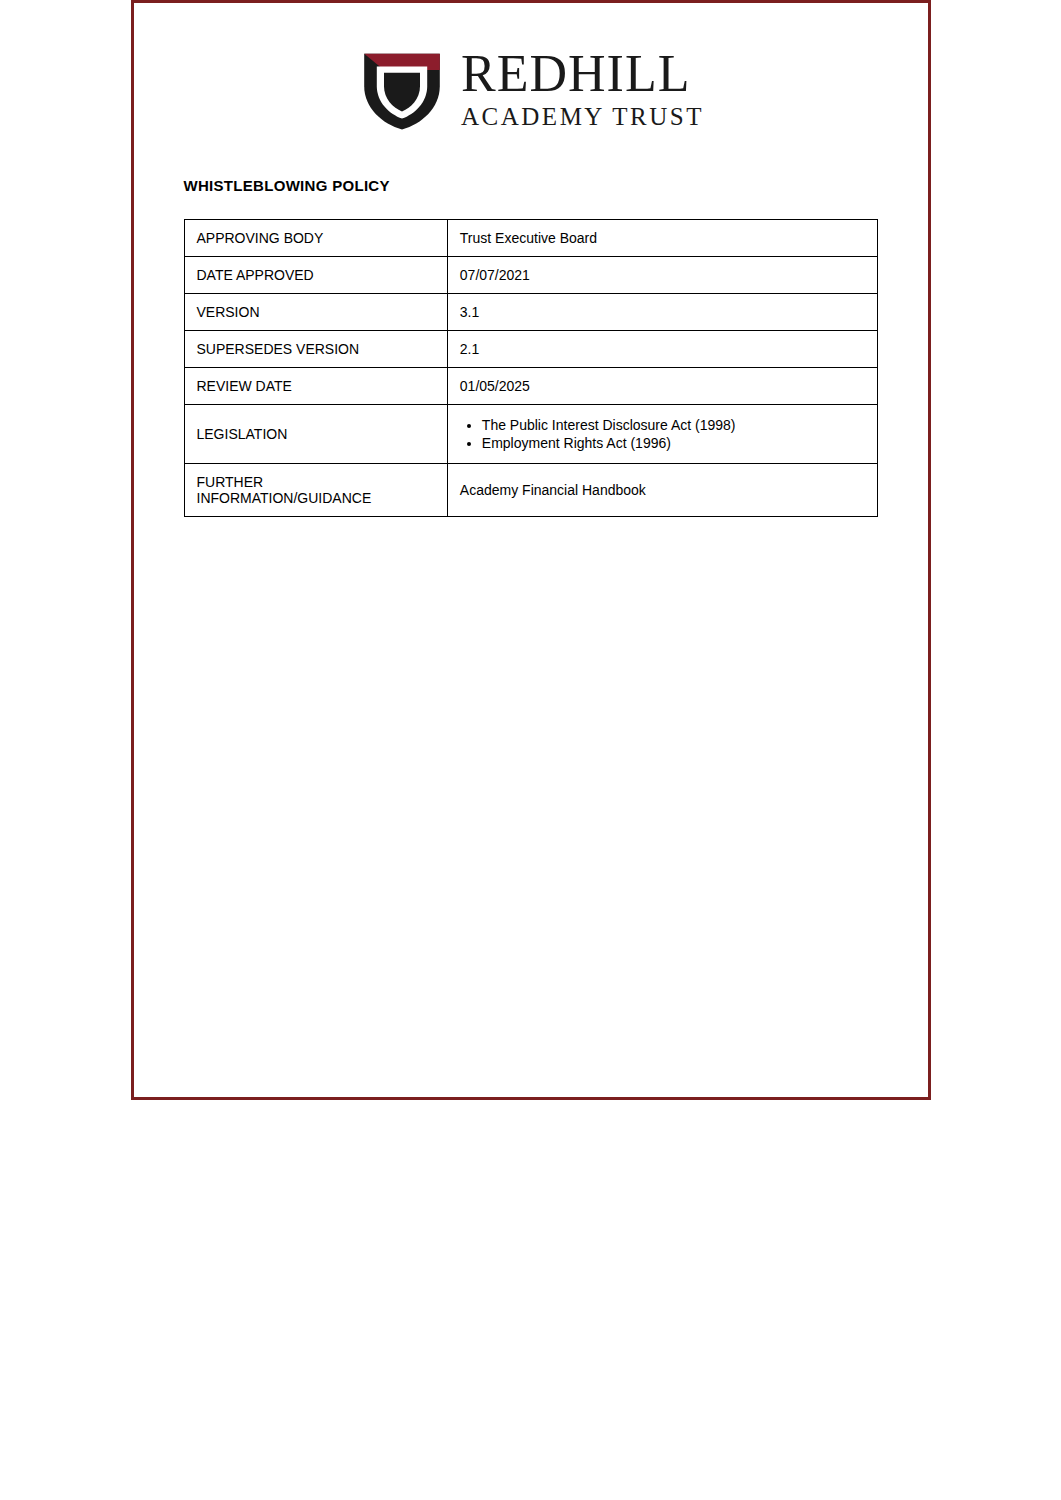REDHILL ACADEMY TRUST
WHISTLEBLOWING POLICY
| APPROVING BODY | Trust Executive Board |
| DATE APPROVED | 07/07/2021 |
| VERSION | 3.1 |
| SUPERSEDES VERSION | 2.1 |
| REVIEW DATE | 01/05/2025 |
| LEGISLATION | The Public Interest Disclosure Act (1998) Employment Rights Act (1996) |
| FURTHER INFORMATION/GUIDANCE | Academy Financial Handbook |